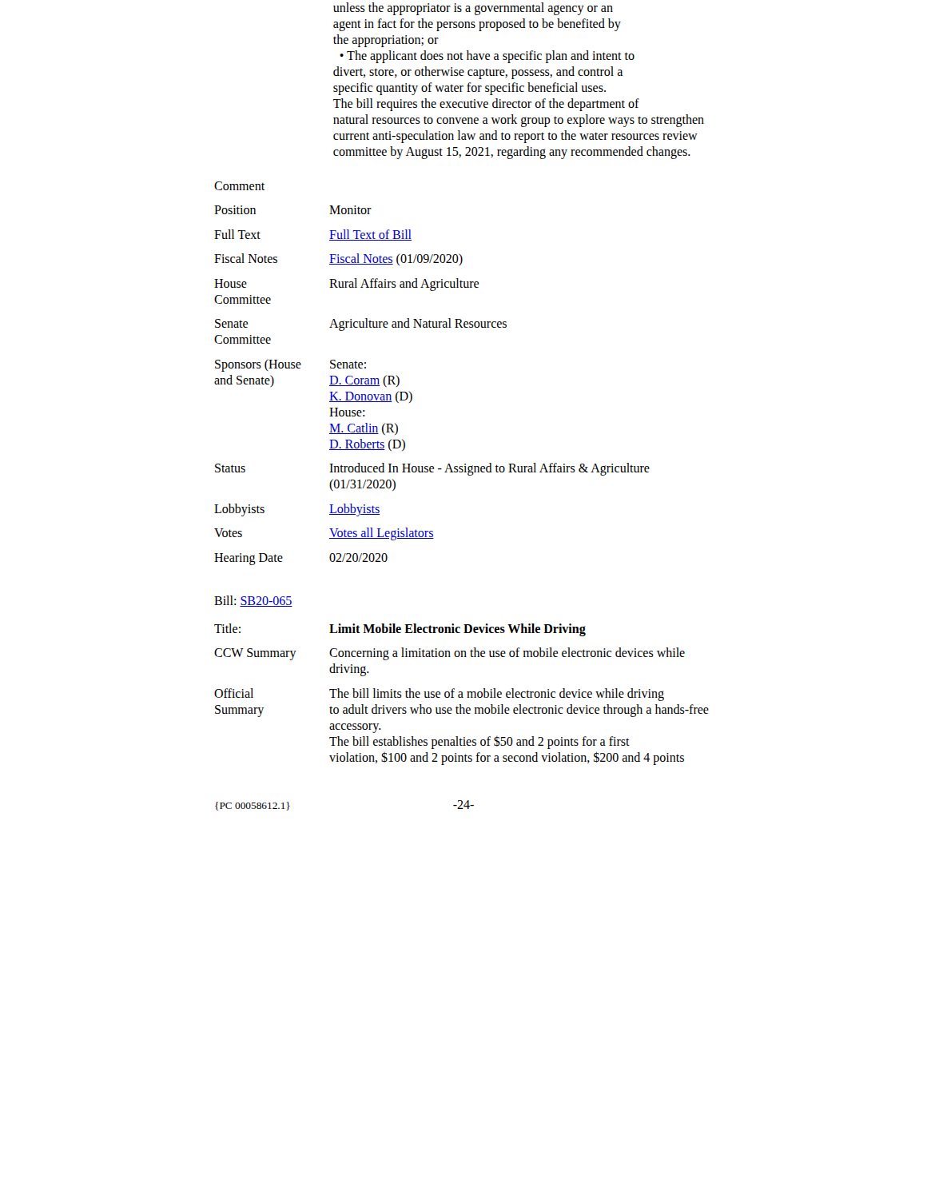unless the appropriator is a governmental agency or an
agent in fact for the persons proposed to be benefited by
the appropriation; or
• The applicant does not have a specific plan and intent to
divert, store, or otherwise capture, possess, and control a
specific quantity of water for specific beneficial uses.
The bill requires the executive director of the department of
natural resources to convene a work group to explore ways to strengthen
current anti-speculation law and to report to the water resources review
committee by August 15, 2021, regarding any recommended changes.
| Comment | |
| Position | Monitor |
| Full Text | Full Text of Bill |
| Fiscal Notes | Fiscal Notes (01/09/2020) |
| House Committee | Rural Affairs and Agriculture |
| Senate Committee | Agriculture and Natural Resources |
| Sponsors (House and Senate) | Senate: D. Coram (R) K. Donovan (D) House: M. Catlin (R) D. Roberts (D) |
| Status | Introduced In House - Assigned to Rural Affairs & Agriculture (01/31/2020) |
| Lobbyists | Lobbyists |
| Votes | Votes all Legislators |
| Hearing Date | 02/20/2020 |
Bill: SB20-065
| Title: | Limit Mobile Electronic Devices While Driving |
| CCW Summary | Concerning a limitation on the use of mobile electronic devices while driving. |
| Official Summary | The bill limits the use of a mobile electronic device while driving to adult drivers who use the mobile electronic device through a hands-free accessory. The bill establishes penalties of $50 and 2 points for a first violation, $100 and 2 points for a second violation, $200 and 4 points |
{PC 00058612.1}
-24-